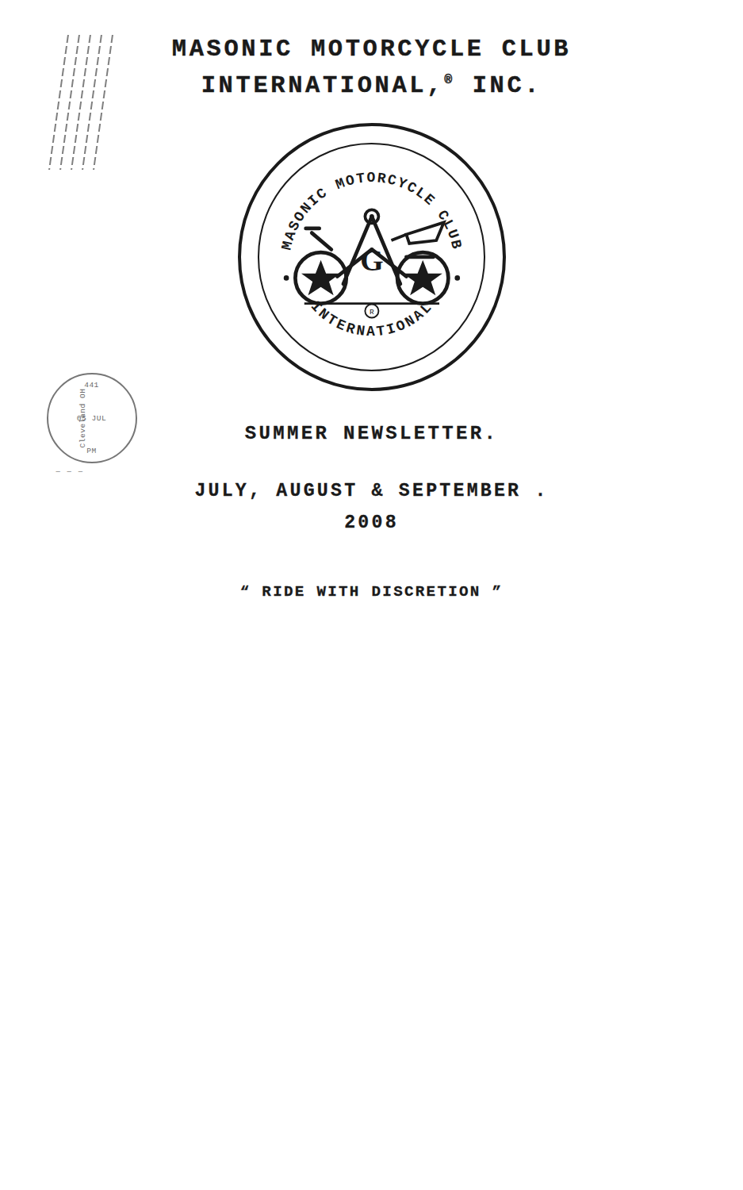Masonic Motorcycle Club International,® Inc.
441 Cleveland OH 05 JUL PM — — —
MASONIC MOTORCYCLE CLUB INTERNATIONAL G R
Summer Newsletter.
July, August & September . 2008
“ Ride With Discretion ”